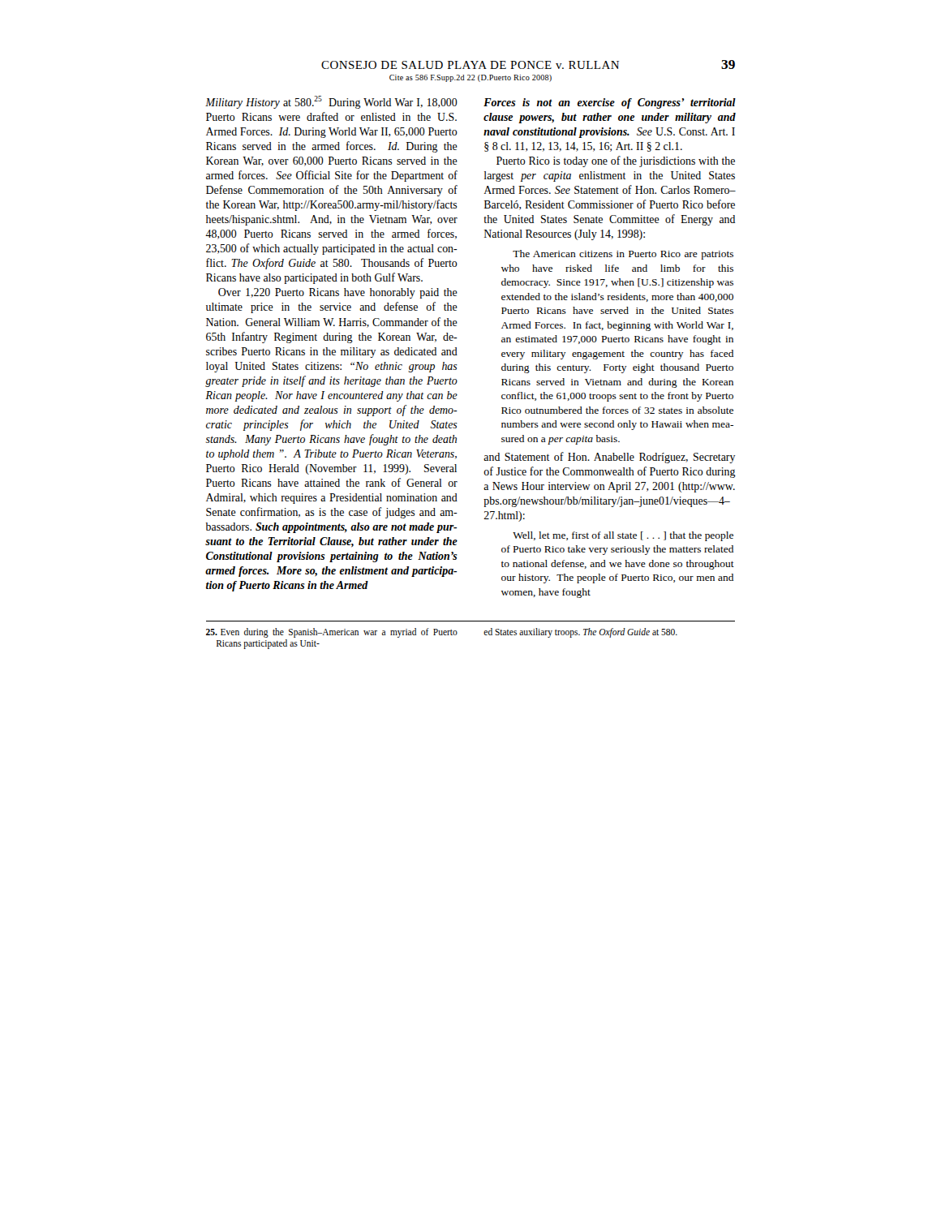CONSEJO DE SALUD PLAYA DE PONCE v. RULLAN
Cite as 586 F.Supp.2d 22 (D.Puerto Rico 2008)
39
Military History at 580.25 During World War I, 18,000 Puerto Ricans were drafted or enlisted in the U.S. Armed Forces. Id. During World War II, 65,000 Puerto Ricans served in the armed forces. Id. During the Korean War, over 60,000 Puerto Ricans served in the armed forces. See Official Site for the Department of Defense Commemoration of the 50th Anniversary of the Korean War, http://Korea500.army-mil/history/factsheets/hispanic.shtml. And, in the Vietnam War, over 48,000 Puerto Ricans served in the armed forces, 23,500 of which actually participated in the actual conflict. The Oxford Guide at 580. Thousands of Puerto Ricans have also participated in both Gulf Wars.
Over 1,220 Puerto Ricans have honorably paid the ultimate price in the service and defense of the Nation. General William W. Harris, Commander of the 65th Infantry Regiment during the Korean War, describes Puerto Ricans in the military as dedicated and loyal United States citizens: “No ethnic group has greater pride in itself and its heritage than the Puerto Rican people. Nor have I encountered any that can be more dedicated and zealous in support of the democratic principles for which the United States stands. Many Puerto Ricans have fought to the death to uphold them ”. A Tribute to Puerto Rican Veterans, Puerto Rico Herald (November 11, 1999). Several Puerto Ricans have attained the rank of General or Admiral, which requires a Presidential nomination and Senate confirmation, as is the case of judges and ambassadors. Such appointments, also are not made pursuant to the Territorial Clause, but rather under the Constitutional provisions pertaining to the Nation’s armed forces. More so, the enlistment and participation of Puerto Ricans in the Armed
Forces is not an exercise of Congress’ territorial clause powers, but rather one under military and naval constitutional provisions. See U.S. Const. Art. I § 8 cl. 11, 12, 13, 14, 15, 16; Art. II § 2 cl.1.
Puerto Rico is today one of the jurisdictions with the largest per capita enlistment in the United States Armed Forces. See Statement of Hon. Carlos Romero–Barceló, Resident Commissioner of Puerto Rico before the United States Senate Committee of Energy and National Resources (July 14, 1998):
The American citizens in Puerto Rico are patriots who have risked life and limb for this democracy. Since 1917, when [U.S.] citizenship was extended to the island’s residents, more than 400,000 Puerto Ricans have served in the United States Armed Forces. In fact, beginning with World War I, an estimated 197,000 Puerto Ricans have fought in every military engagement the country has faced during this century. Forty eight thousand Puerto Ricans served in Vietnam and during the Korean conflict, the 61,000 troops sent to the front by Puerto Rico outnumbered the forces of 32 states in absolute numbers and were second only to Hawaii when measured on a per capita basis.
and Statement of Hon. Anabelle Rodríguez, Secretary of Justice for the Commonwealth of Puerto Rico during a News Hour interview on April 27, 2001 (http://www.pbs.org/newshour/bb/military/jan–june01/vieques—4–27.html):
Well, let me, first of all state [ . . . ] that the people of Puerto Rico take very seriously the matters related to national defense, and we have done so throughout our history. The people of Puerto Rico, our men and women, have fought
25. Even during the Spanish–American war a myriad of Puerto Ricans participated as Unit-
ed States auxiliary troops. The Oxford Guide at 580.